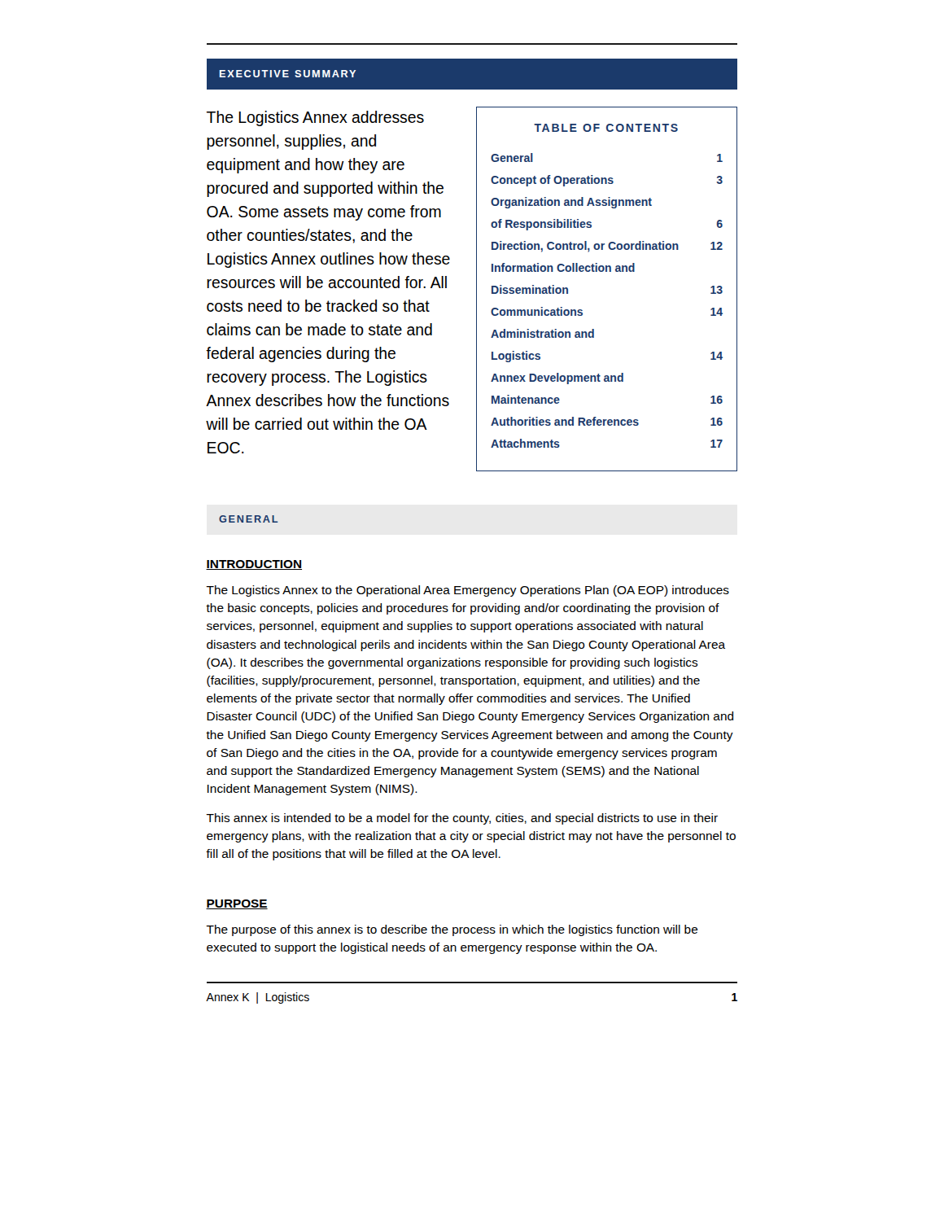EXECUTIVE SUMMARY
The Logistics Annex addresses personnel, supplies, and equipment and how they are procured and supported within the OA. Some assets may come from other counties/states, and the Logistics Annex outlines how these resources will be accounted for. All costs need to be tracked so that claims can be made to state and federal agencies during the recovery process. The Logistics Annex describes how the functions will be carried out within the OA EOC.
TABLE OF CONTENTS
| General | 1 |
| Concept of Operations | 3 |
| Organization and Assignment | |
| of Responsibilities | 6 |
| Direction, Control, or Coordination | 12 |
| Information Collection and | |
| Dissemination | 13 |
| Communications | 14 |
| Administration and | |
| Logistics | 14 |
| Annex Development and | |
| Maintenance | 16 |
| Authorities and References | 16 |
| Attachments | 17 |
GENERAL
INTRODUCTION
The Logistics Annex to the Operational Area Emergency Operations Plan (OA EOP) introduces the basic concepts, policies and procedures for providing and/or coordinating the provision of services, personnel, equipment and supplies to support operations associated with natural disasters and technological perils and incidents within the San Diego County Operational Area (OA). It describes the governmental organizations responsible for providing such logistics (facilities, supply/procurement, personnel, transportation, equipment, and utilities) and the elements of the private sector that normally offer commodities and services. The Unified Disaster Council (UDC) of the Unified San Diego County Emergency Services Organization and the Unified San Diego County Emergency Services Agreement between and among the County of San Diego and the cities in the OA, provide for a countywide emergency services program and support the Standardized Emergency Management System (SEMS) and the National Incident Management System (NIMS).
This annex is intended to be a model for the county, cities, and special districts to use in their emergency plans, with the realization that a city or special district may not have the personnel to fill all of the positions that will be filled at the OA level.
PURPOSE
The purpose of this annex is to describe the process in which the logistics function will be executed to support the logistical needs of an emergency response within the OA.
Annex K | Logistics
1